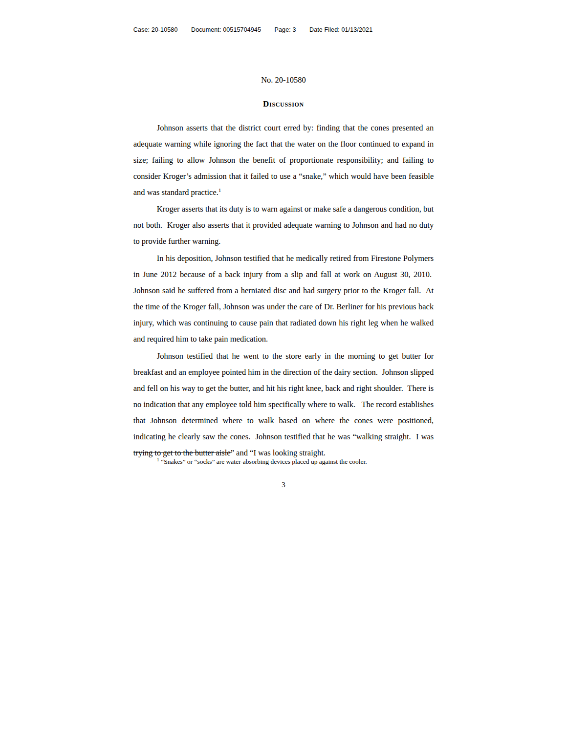Case: 20-10580 Document: 00515704945 Page: 3 Date Filed: 01/13/2021
No. 20-10580
Discussion
Johnson asserts that the district court erred by: finding that the cones presented an adequate warning while ignoring the fact that the water on the floor continued to expand in size; failing to allow Johnson the benefit of proportionate responsibility; and failing to consider Kroger’s admission that it failed to use a “snake,” which would have been feasible and was standard practice.1
Kroger asserts that its duty is to warn against or make safe a dangerous condition, but not both. Kroger also asserts that it provided adequate warning to Johnson and had no duty to provide further warning.
In his deposition, Johnson testified that he medically retired from Firestone Polymers in June 2012 because of a back injury from a slip and fall at work on August 30, 2010. Johnson said he suffered from a herniated disc and had surgery prior to the Kroger fall. At the time of the Kroger fall, Johnson was under the care of Dr. Berliner for his previous back injury, which was continuing to cause pain that radiated down his right leg when he walked and required him to take pain medication.
Johnson testified that he went to the store early in the morning to get butter for breakfast and an employee pointed him in the direction of the dairy section. Johnson slipped and fell on his way to get the butter, and hit his right knee, back and right shoulder. There is no indication that any employee told him specifically where to walk. The record establishes that Johnson determined where to walk based on where the cones were positioned, indicating he clearly saw the cones. Johnson testified that he was “walking straight. I was trying to get to the butter aisle” and “I was looking straight.
1 “Snakes” or “socks” are water-absorbing devices placed up against the cooler.
3